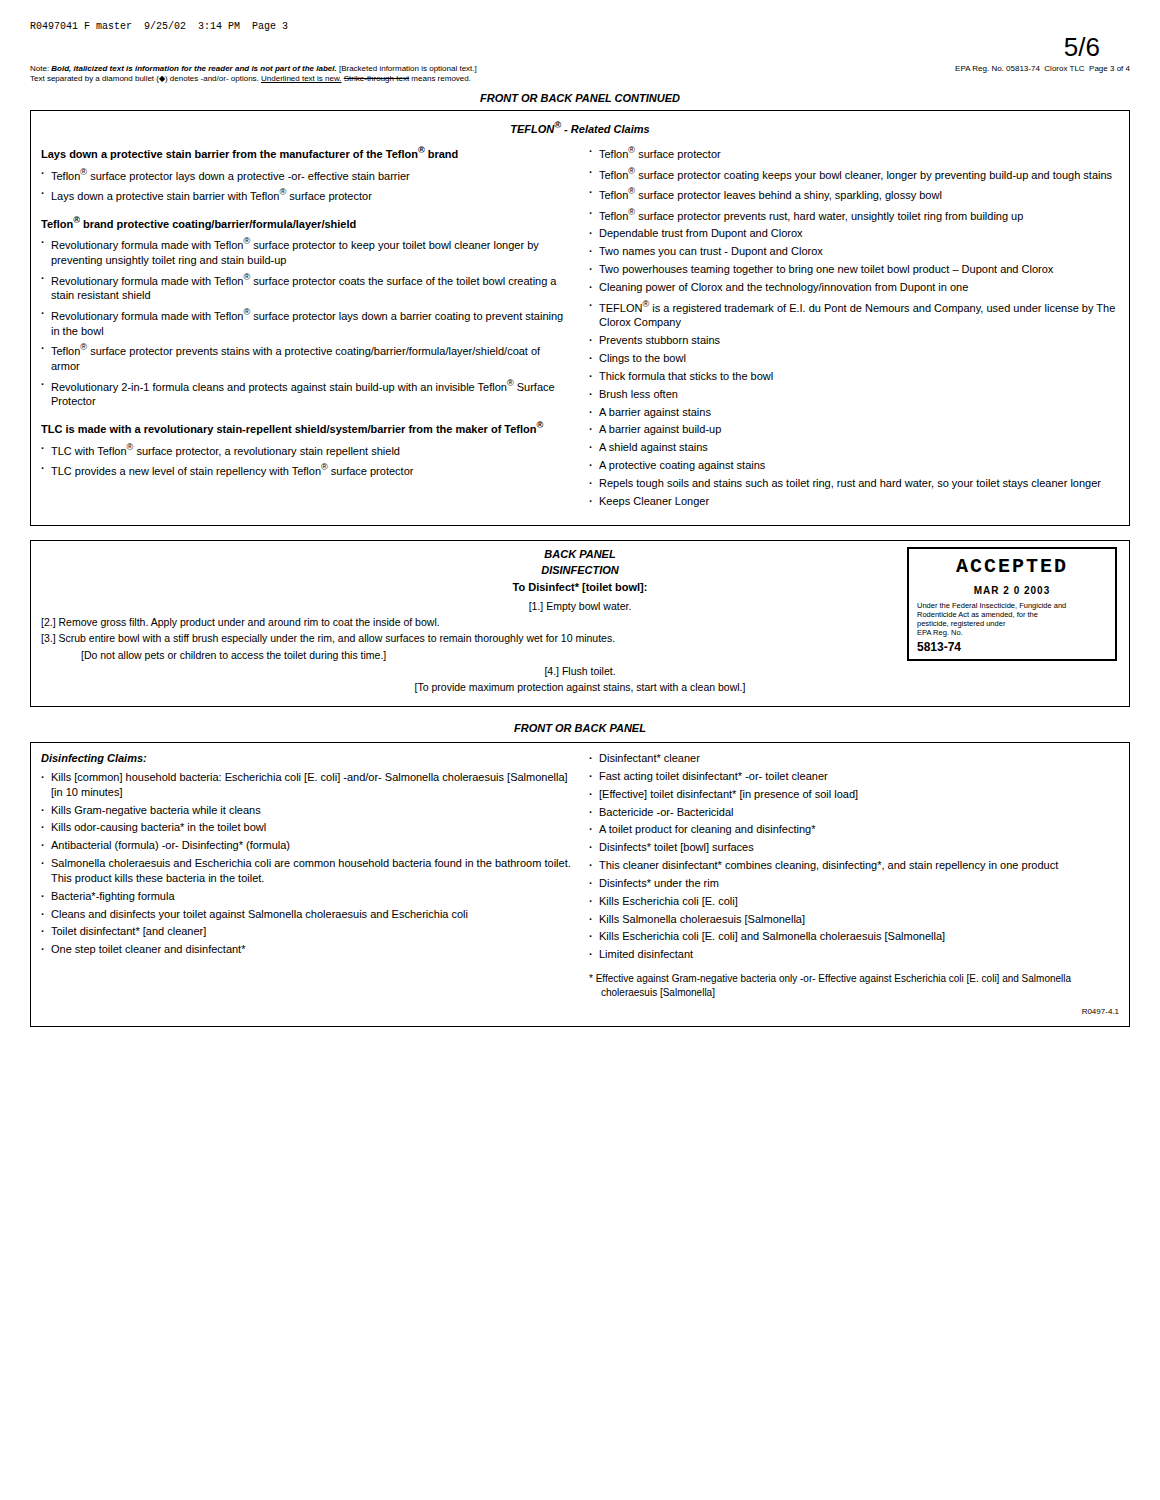5/6
R0497041 F master 9/25/02 3:14 PM Page 3
Note: Bold, italicized text is information for the reader and is not part of the label. [Bracketed information is optional text.]
Text separated by a diamond bullet (◆) denotes -and/or- options. Underlined text is new. Strike-through text means removed.
EPA Reg. No. 05813-74 Clorox TLC Page 3 of 4
FRONT OR BACK PANEL CONTINUED
TEFLON® - Related Claims
Lays down a protective stain barrier from the manufacturer of the Teflon® brand
Teflon® surface protector lays down a protective -or- effective stain barrier
Lays down a protective stain barrier with Teflon® surface protector
Teflon® brand protective coating/barrier/formula/layer/shield
Revolutionary formula made with Teflon® surface protector to keep your toilet bowl cleaner longer by preventing unsightly toilet ring and stain build-up
Revolutionary formula made with Teflon® surface protector coats the surface of the toilet bowl creating a stain resistant shield
Revolutionary formula made with Teflon® surface protector lays down a barrier coating to prevent staining in the bowl
Teflon® surface protector prevents stains with a protective coating/barrier/formula/layer/shield/coat of armor
Revolutionary 2-in-1 formula cleans and protects against stain build-up with an invisible Teflon® Surface Protector
TLC is made with a revolutionary stain-repellent shield/system/barrier from the maker of Teflon®
TLC with Teflon® surface protector, a revolutionary stain repellent shield
TLC provides a new level of stain repellency with Teflon® surface protector
Teflon® surface protector
Teflon® surface protector coating keeps your bowl cleaner, longer by preventing build-up and tough stains
Teflon® surface protector leaves behind a shiny, sparkling, glossy bowl
Teflon® surface protector prevents rust, hard water, unsightly toilet ring from building up
Dependable trust from Dupont and Clorox
Two names you can trust - Dupont and Clorox
Two powerhouses teaming together to bring one new toilet bowl product – Dupont and Clorox
Cleaning power of Clorox and the technology/innovation from Dupont in one
TEFLON® is a registered trademark of E.I. du Pont de Nemours and Company, used under license by The Clorox Company
Prevents stubborn stains
Clings to the bowl
Thick formula that sticks to the bowl
Brush less often
A barrier against stains
A barrier against build-up
A shield against stains
A protective coating against stains
Repels tough soils and stains such as toilet ring, rust and hard water, so your toilet stays cleaner longer
Keeps Cleaner Longer
ACCEPTED
MAR 2 0 2003
Under the Federal Insecticide, Fungicide and
Rodenticide Act as amended, for the
pesticide, registered under
EPA Reg. No.
5813-74
BACK PANEL
DISINFECTION
To Disinfect* [toilet bowl]:
[1.] Empty bowl water.
[2.] Remove gross filth. Apply product under and around rim to coat the inside of bowl.
[3.] Scrub entire bowl with a stiff brush especially under the rim, and allow surfaces to remain thoroughly wet for 10 minutes.
[Do not allow pets or children to access the toilet during this time.]
[4.] Flush toilet.
[To provide maximum protection against stains, start with a clean bowl.]
FRONT OR BACK PANEL
Disinfecting Claims:
Kills [common] household bacteria: Escherichia coli [E. coli] -and/or- Salmonella choleraesuis [Salmonella] [in 10 minutes]
Kills Gram-negative bacteria while it cleans
Kills odor-causing bacteria* in the toilet bowl
Antibacterial (formula) -or- Disinfecting* (formula)
Salmonella choleraesuis and Escherichia coli are common household bacteria found in the bathroom toilet. This product kills these bacteria in the toilet.
Bacteria*-fighting formula
Cleans and disinfects your toilet against Salmonella choleraesuis and Escherichia coli
Toilet disinfectant* [and cleaner]
One step toilet cleaner and disinfectant*
Disinfectant* cleaner
Fast acting toilet disinfectant* -or- toilet cleaner
[Effective] toilet disinfectant* [in presence of soil load]
Bactericide -or- Bactericidal
A toilet product for cleaning and disinfecting*
Disinfects* toilet [bowl] surfaces
This cleaner disinfectant* combines cleaning, disinfecting*, and stain repellency in one product
Disinfects* under the rim
Kills Escherichia coli [E. coli]
Kills Salmonella choleraesuis [Salmonella]
Kills Escherichia coli [E. coli] and Salmonella choleraesuis [Salmonella]
Limited disinfectant
* Effective against Gram-negative bacteria only -or- Effective against Escherichia coli [E. coli] and Salmonella choleraesuis [Salmonella]
R0497-4.1